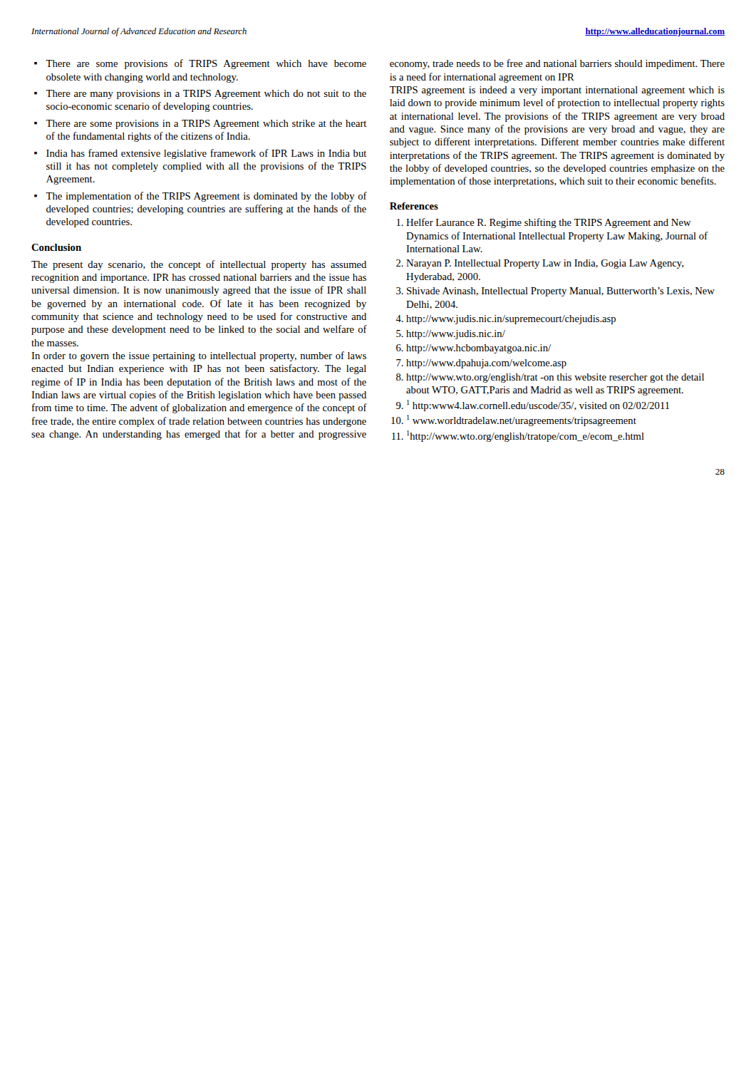International Journal of Advanced Education and Research http://www.alleducationjournal.com
There are some provisions of TRIPS Agreement which have become obsolete with changing world and technology.
There are many provisions in a TRIPS Agreement which do not suit to the socio-economic scenario of developing countries.
There are some provisions in a TRIPS Agreement which strike at the heart of the fundamental rights of the citizens of India.
India has framed extensive legislative framework of IPR Laws in India but still it has not completely complied with all the provisions of the TRIPS Agreement.
The implementation of the TRIPS Agreement is dominated by the lobby of developed countries; developing countries are suffering at the hands of the developed countries.
Conclusion
The present day scenario, the concept of intellectual property has assumed recognition and importance. IPR has crossed national barriers and the issue has universal dimension. It is now unanimously agreed that the issue of IPR shall be governed by an international code. Of late it has been recognized by community that science and technology need to be used for constructive and purpose and these development need to be linked to the social and welfare of the masses.
In order to govern the issue pertaining to intellectual property, number of laws enacted but Indian experience with IP has not been satisfactory. The legal regime of IP in India has been deputation of the British laws and most of the Indian laws are virtual copies of the British legislation which have been passed from time to time. The advent of globalization and emergence of the concept of free trade, the entire complex of trade relation between countries has undergone sea change. An understanding has emerged that for a better and progressive economy, trade needs to be free and national barriers should impediment. There is a need for international agreement on IPR
TRIPS agreement is indeed a very important international agreement which is laid down to provide minimum level of protection to intellectual property rights at international level. The provisions of the TRIPS agreement are very broad and vague. Since many of the provisions are very broad and vague, they are subject to different interpretations. Different member countries make different interpretations of the TRIPS agreement. The TRIPS agreement is dominated by the lobby of developed countries, so the developed countries emphasize on the implementation of those interpretations, which suit to their economic benefits.
References
Helfer Laurance R. Regime shifting the TRIPS Agreement and New Dynamics of International Intellectual Property Law Making, Journal of International Law.
Narayan P. Intellectual Property Law in India, Gogia Law Agency, Hyderabad, 2000.
Shivade Avinash, Intellectual Property Manual, Butterworth’s Lexis, New Delhi, 2004.
http://www.judis.nic.in/supremecourt/chejudis.asp
http://www.judis.nic.in/
http://www.hcbombayatgoa.nic.in/
http://www.dpahuja.com/welcome.asp
http://www.wto.org/english/trat -on this website resercher got the detail about WTO, GATT,Paris and Madrid as well as TRIPS agreement.
1 http:www4.law.cornell.edu/uscode/35/, visited on 02/02/2011
1 www.worldtradelaw.net/uragreements/tripsagreement
1http://www.wto.org/english/tratope/com_e/ecom_e.html
28